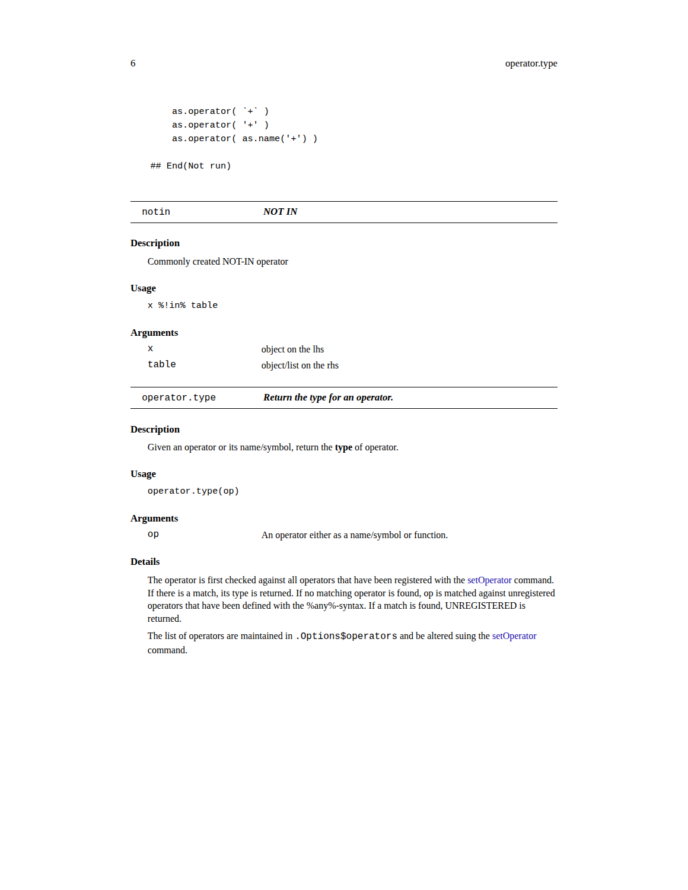6 operator.type
    as.operator( `+` )
    as.operator( '+' )
    as.operator( as.name('+') )

## End(Not run)
notin NOT IN
Description
Commonly created NOT-IN operator
Usage
x %!in% table
Arguments
x
object on the lhs
table
object/list on the rhs
operator.type Return the type for an operator.
Description
Given an operator or its name/symbol, return the type of operator.
Usage
operator.type(op)
Arguments
op
An operator either as a name/symbol or function.
Details
The operator is first checked against all operators that have been registered with the setOperator command. If there is a match, its type is returned. If no matching operator is found, op is matched against unregistered operators that have been defined with the %any%-syntax. If a match is found, UNREGISTERED is returned.
The list of operators are maintained in .Options$operators and be altered suing the setOperator command.